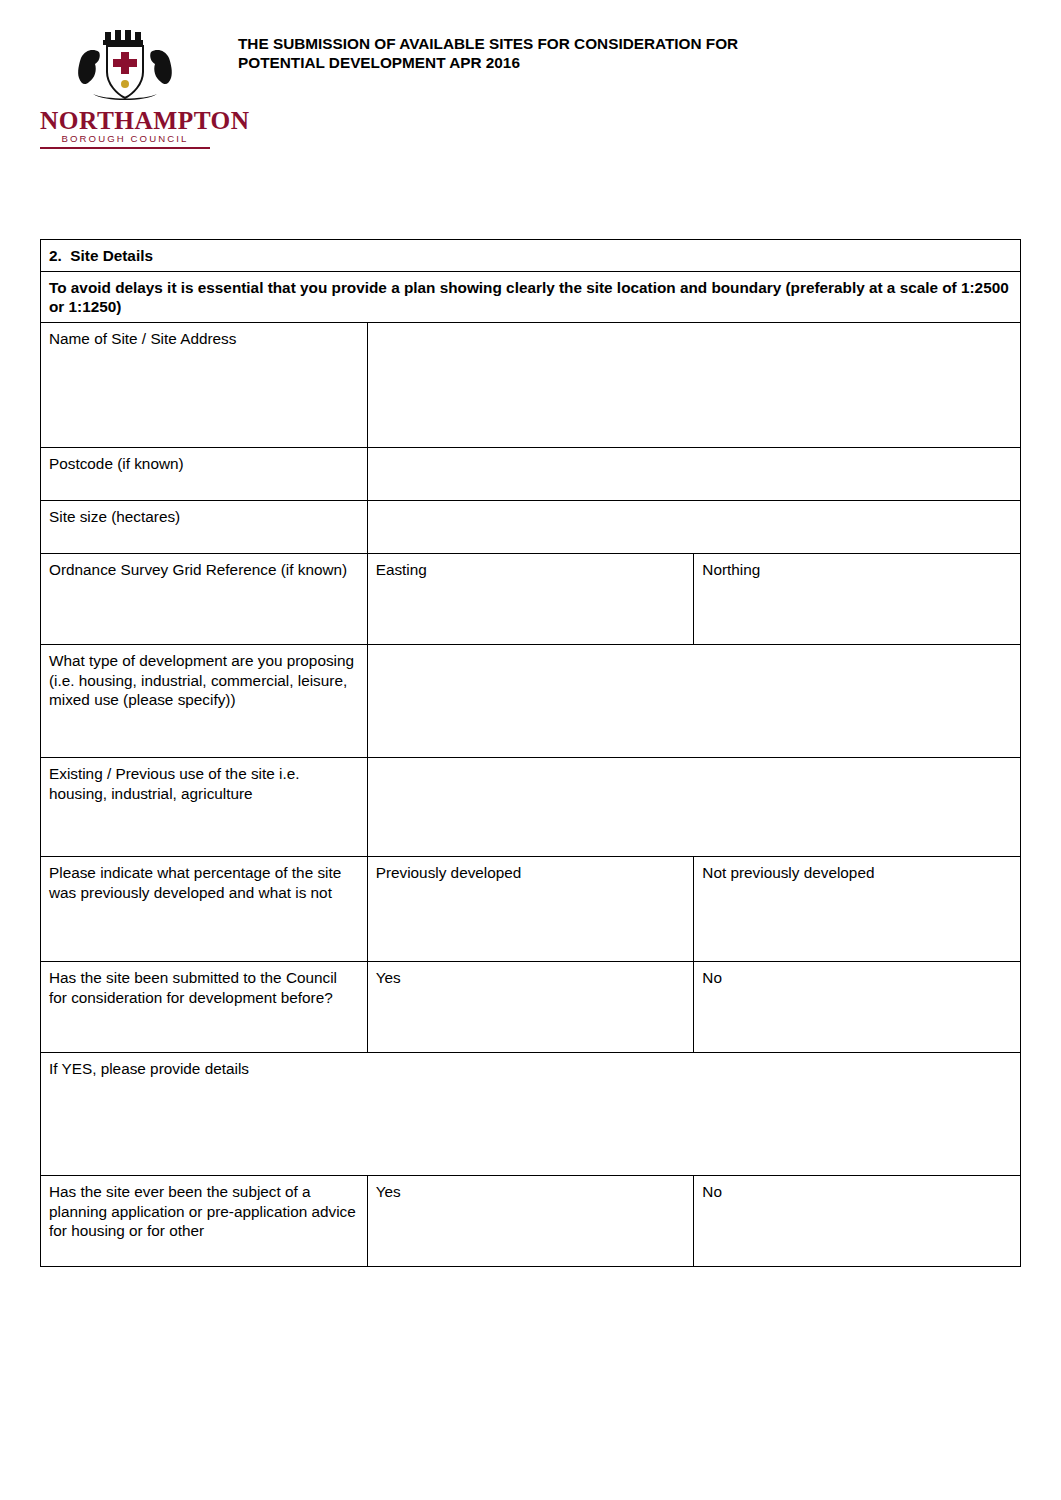NORTHAMPTON
BOROUGH COUNCIL
THE SUBMISSION OF AVAILABLE SITES FOR CONSIDERATION FOR POTENTIAL DEVELOPMENT APR 2016
| 2. Site Details |
| To avoid delays it is essential that you provide a plan showing clearly the site location and boundary (preferably at a scale of 1:2500 or 1:1250) |
| Name of Site / Site Address | |
| Postcode (if known) | |
| Site size (hectares) | |
| Ordnance Survey Grid Reference (if known) | Easting | Northing |
| What type of development are you proposing (i.e. housing, industrial, commercial, leisure, mixed use (please specify)) | |
| Existing / Previous use of the site i.e. housing, industrial, agriculture | |
| Please indicate what percentage of the site was previously developed and what is not | Previously developed | Not previously developed |
| Has the site been submitted to the Council for consideration for development before? | Yes | No |
| If YES, please provide details |
| Has the site ever been the subject of a planning application or pre-application advice for housing or for other | Yes | No |